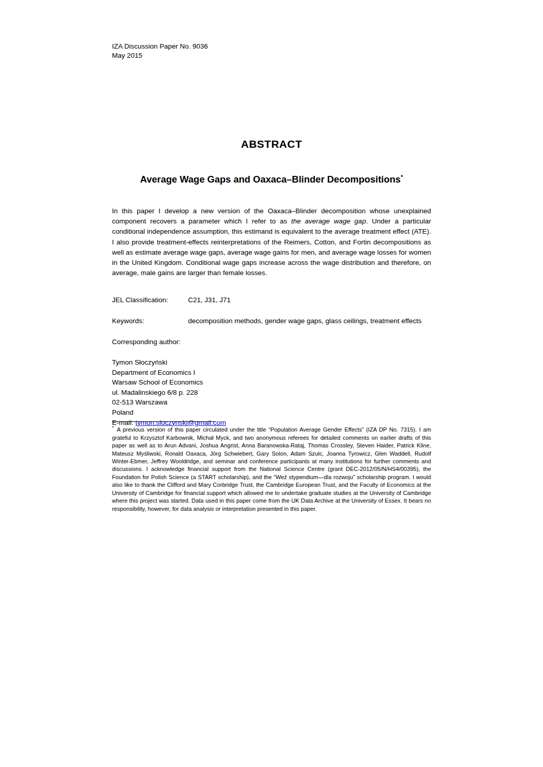IZA Discussion Paper No. 9036
May 2015
ABSTRACT
Average Wage Gaps and Oaxaca–Blinder Decompositions*
In this paper I develop a new version of the Oaxaca–Blinder decomposition whose unexplained component recovers a parameter which I refer to as the average wage gap. Under a particular conditional independence assumption, this estimand is equivalent to the average treatment effect (ATE). I also provide treatment-effects reinterpretations of the Reimers, Cotton, and Fortin decompositions as well as estimate average wage gaps, average wage gains for men, and average wage losses for women in the United Kingdom. Conditional wage gaps increase across the wage distribution and therefore, on average, male gains are larger than female losses.
JEL Classification:
C21, J31, J71
Keywords:
decomposition methods, gender wage gaps, glass ceilings, treatment effects
Corresponding author:
Tymon Słoczyński
Department of Economics I
Warsaw School of Economics
ul. Madalinskiego 6/8 p. 228
02-513 Warszawa
Poland
E-mail: tymon.sloczynski@gmail.com
* A previous version of this paper circulated under the title “Population Average Gender Effects” (IZA DP No. 7315). I am grateful to Krzysztof Karbownik, Michał Myck, and two anonymous referees for detailed comments on earlier drafts of this paper as well as to Arun Advani, Joshua Angrist, Anna Baranowska-Rataj, Thomas Crossley, Steven Haider, Patrick Kline, Mateusz Myśliwski, Ronald Oaxaca, Jörg Schwiebert, Gary Solon, Adam Szulc, Joanna Tyrowicz, Glen Waddell, Rudolf Winter-Ebmer, Jeffrey Wooldridge, and seminar and conference participants at many institutions for further comments and discussions. I acknowledge financial support from the National Science Centre (grant DEC-2012/05/N/HS4/00395), the Foundation for Polish Science (a START scholarship), and the “Weź stypendium—dla rozwoju” scholarship program. I would also like to thank the Clifford and Mary Corbridge Trust, the Cambridge European Trust, and the Faculty of Economics at the University of Cambridge for financial support which allowed me to undertake graduate studies at the University of Cambridge where this project was started. Data used in this paper come from the UK Data Archive at the University of Essex. It bears no responsibility, however, for data analysis or interpretation presented in this paper.